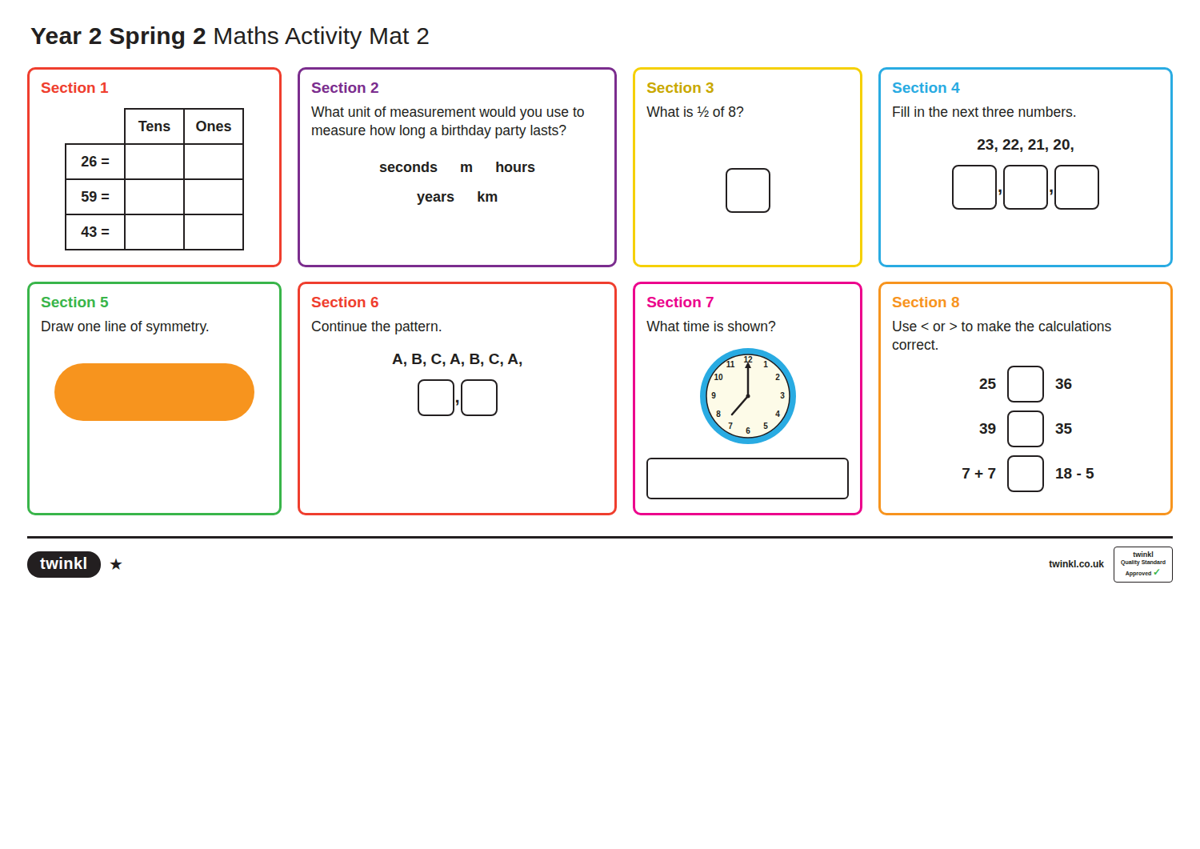Year 2 Spring 2 Maths Activity Mat 2
Section 1
| | Tens | Ones |
| --- | --- | --- |
| 26 = | | |
| 59 = | | |
| 43 = | | |
Section 2
What unit of measurement would you use to measure how long a birthday party lasts?
seconds mhours
years km
Section 3
What is ½ of 8?
Section 4
Fill in the next three numbers.
23, 22, 21, 20,
, ,
Section 5
Draw one line of symmetry.
Section 6
Continue the pattern.
A, B, C, A, B, C, A,
,
Section 7
What time is shown?
12 1 2 3 4 5 6 7 8 9 10 11
Section 8
Use < or > to make the calculations correct.
25 36
39 35
7 + 7 18 - 5
twinkl ★
twinkl.co.uk
twinkl
Quality Standard
Approved ✓